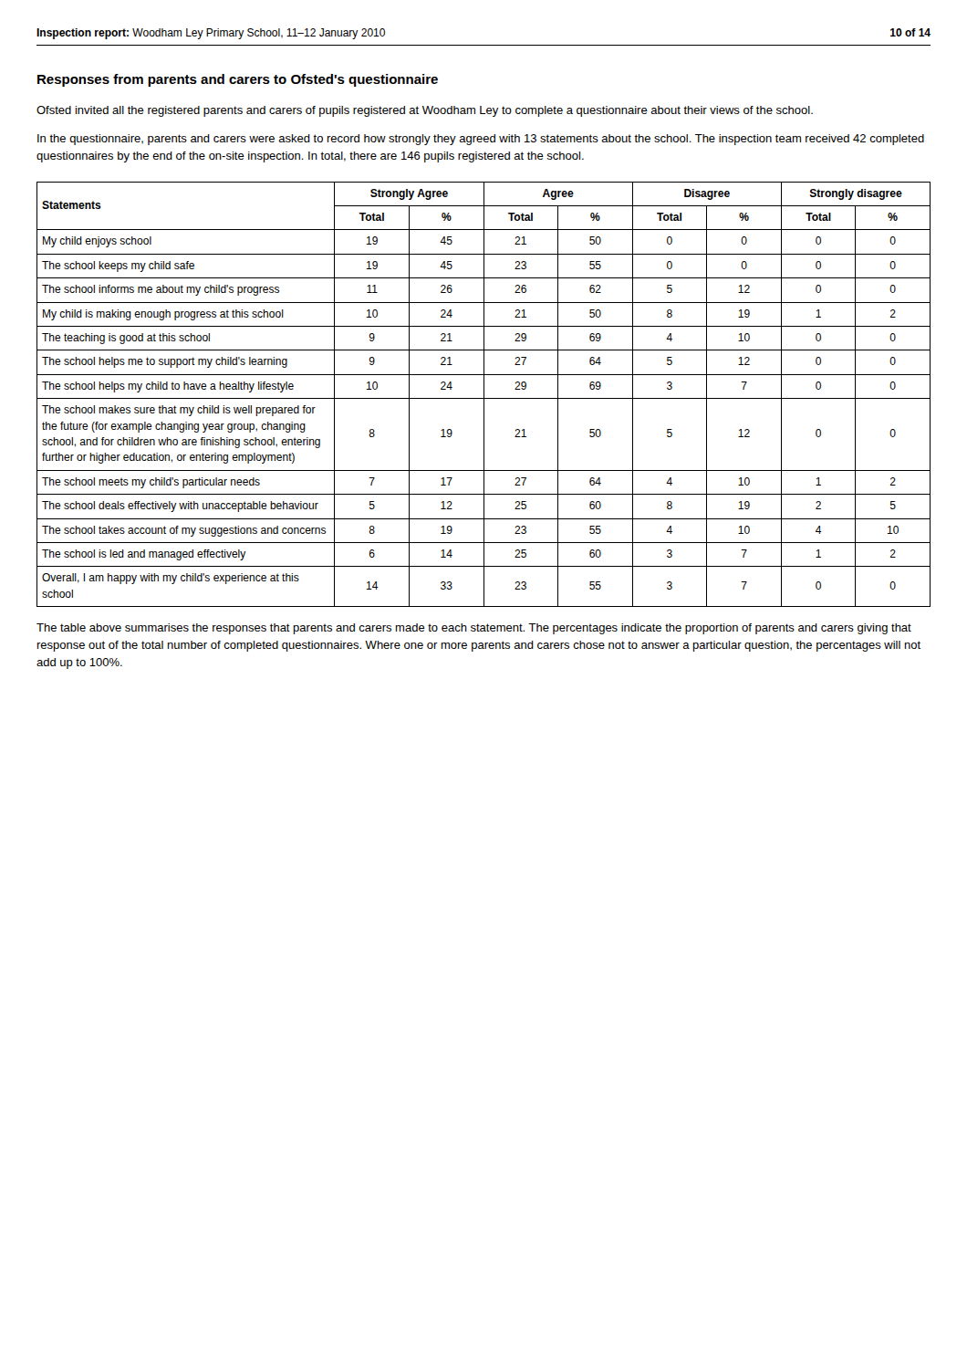Inspection report: Woodham Ley Primary School, 11–12 January 2010
10 of 14
Responses from parents and carers to Ofsted's questionnaire
Ofsted invited all the registered parents and carers of pupils registered at Woodham Ley to complete a questionnaire about their views of the school.
In the questionnaire, parents and carers were asked to record how strongly they agreed with 13 statements about the school. The inspection team received 42 completed questionnaires by the end of the on-site inspection. In total, there are 146 pupils registered at the school.
| Statements | Strongly Agree | Agree | Disagree | Strongly disagree |
| --- | --- | --- | --- | --- |
| Total | % | Total | % | Total | % | Total | % |
| My child enjoys school | 19 | 45 | 21 | 50 | 0 | 0 | 0 | 0 |
| The school keeps my child safe | 19 | 45 | 23 | 55 | 0 | 0 | 0 | 0 |
| The school informs me about my child's progress | 11 | 26 | 26 | 62 | 5 | 12 | 0 | 0 |
| My child is making enough progress at this school | 10 | 24 | 21 | 50 | 8 | 19 | 1 | 2 |
| The teaching is good at this school | 9 | 21 | 29 | 69 | 4 | 10 | 0 | 0 |
| The school helps me to support my child's learning | 9 | 21 | 27 | 64 | 5 | 12 | 0 | 0 |
| The school helps my child to have a healthy lifestyle | 10 | 24 | 29 | 69 | 3 | 7 | 0 | 0 |
| The school makes sure that my child is well prepared for the future (for example changing year group, changing school, and for children who are finishing school, entering further or higher education, or entering employment) | 8 | 19 | 21 | 50 | 5 | 12 | 0 | 0 |
| The school meets my child's particular needs | 7 | 17 | 27 | 64 | 4 | 10 | 1 | 2 |
| The school deals effectively with unacceptable behaviour | 5 | 12 | 25 | 60 | 8 | 19 | 2 | 5 |
| The school takes account of my suggestions and concerns | 8 | 19 | 23 | 55 | 4 | 10 | 4 | 10 |
| The school is led and managed effectively | 6 | 14 | 25 | 60 | 3 | 7 | 1 | 2 |
| Overall, I am happy with my child's experience at this school | 14 | 33 | 23 | 55 | 3 | 7 | 0 | 0 |
The table above summarises the responses that parents and carers made to each statement. The percentages indicate the proportion of parents and carers giving that response out of the total number of completed questionnaires. Where one or more parents and carers chose not to answer a particular question, the percentages will not add up to 100%.